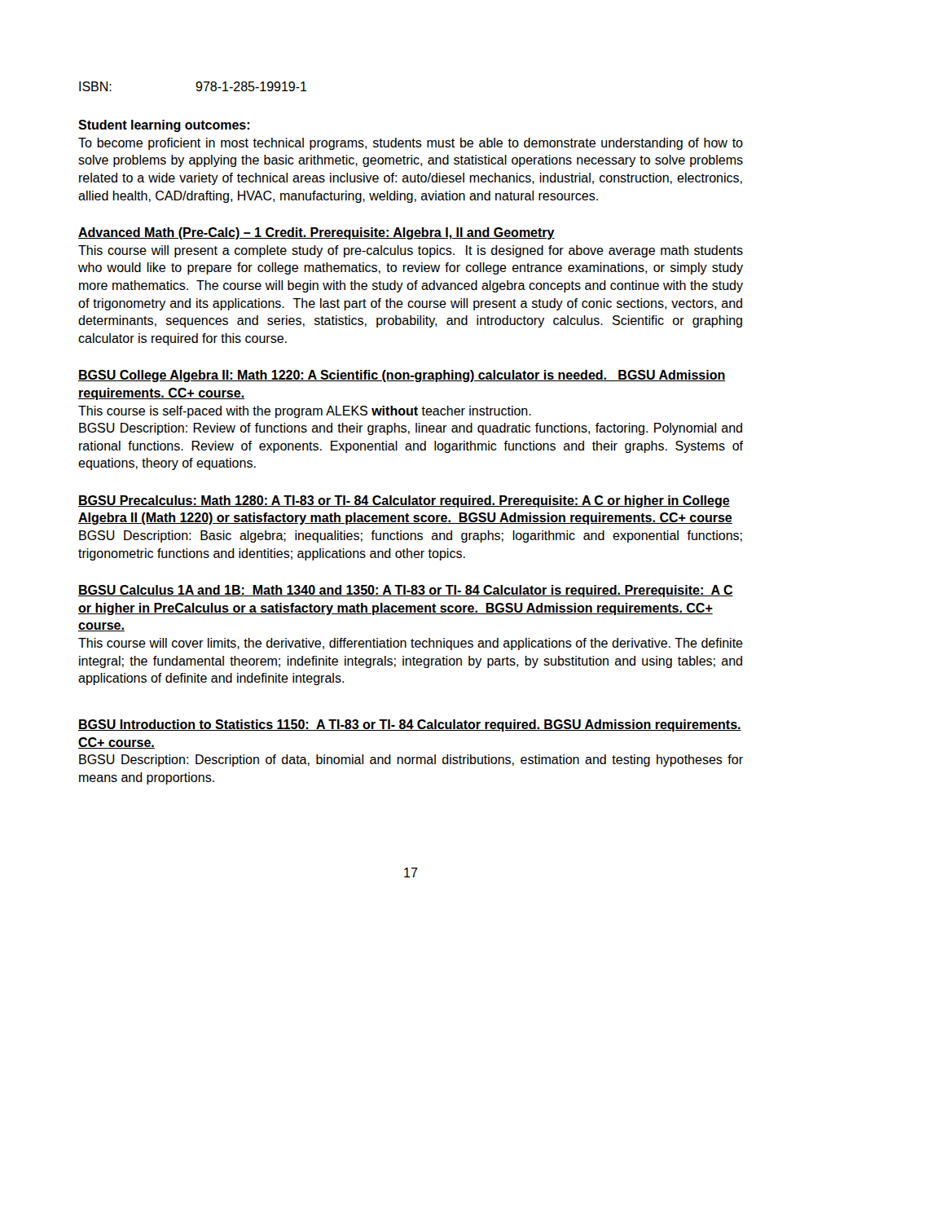ISBN: 978-1-285-19919-1
Student learning outcomes:
To become proficient in most technical programs, students must be able to demonstrate understanding of how to solve problems by applying the basic arithmetic, geometric, and statistical operations necessary to solve problems related to a wide variety of technical areas inclusive of: auto/diesel mechanics, industrial, construction, electronics, allied health, CAD/drafting, HVAC, manufacturing, welding, aviation and natural resources.
Advanced Math (Pre-Calc) – 1 Credit. Prerequisite: Algebra I, II and Geometry
This course will present a complete study of pre-calculus topics. It is designed for above average math students who would like to prepare for college mathematics, to review for college entrance examinations, or simply study more mathematics. The course will begin with the study of advanced algebra concepts and continue with the study of trigonometry and its applications. The last part of the course will present a study of conic sections, vectors, and determinants, sequences and series, statistics, probability, and introductory calculus. Scientific or graphing calculator is required for this course.
BGSU College Algebra II: Math 1220: A Scientific (non-graphing) calculator is needed. BGSU Admission requirements. CC+ course.
This course is self-paced with the program ALEKS without teacher instruction.
BGSU Description: Review of functions and their graphs, linear and quadratic functions, factoring. Polynomial and rational functions. Review of exponents. Exponential and logarithmic functions and their graphs. Systems of equations, theory of equations.
BGSU Precalculus: Math 1280: A TI-83 or TI- 84 Calculator required. Prerequisite: A C or higher in College Algebra II (Math 1220) or satisfactory math placement score. BGSU Admission requirements. CC+ course
BGSU Description: Basic algebra; inequalities; functions and graphs; logarithmic and exponential functions; trigonometric functions and identities; applications and other topics.
BGSU Calculus 1A and 1B: Math 1340 and 1350: A TI-83 or TI- 84 Calculator is required. Prerequisite: A C or higher in PreCalculus or a satisfactory math placement score. BGSU Admission requirements. CC+ course.
This course will cover limits, the derivative, differentiation techniques and applications of the derivative. The definite integral; the fundamental theorem; indefinite integrals; integration by parts, by substitution and using tables; and applications of definite and indefinite integrals.
BGSU Introduction to Statistics 1150: A TI-83 or TI- 84 Calculator required. BGSU Admission requirements. CC+ course.
BGSU Description: Description of data, binomial and normal distributions, estimation and testing hypotheses for means and proportions.
17